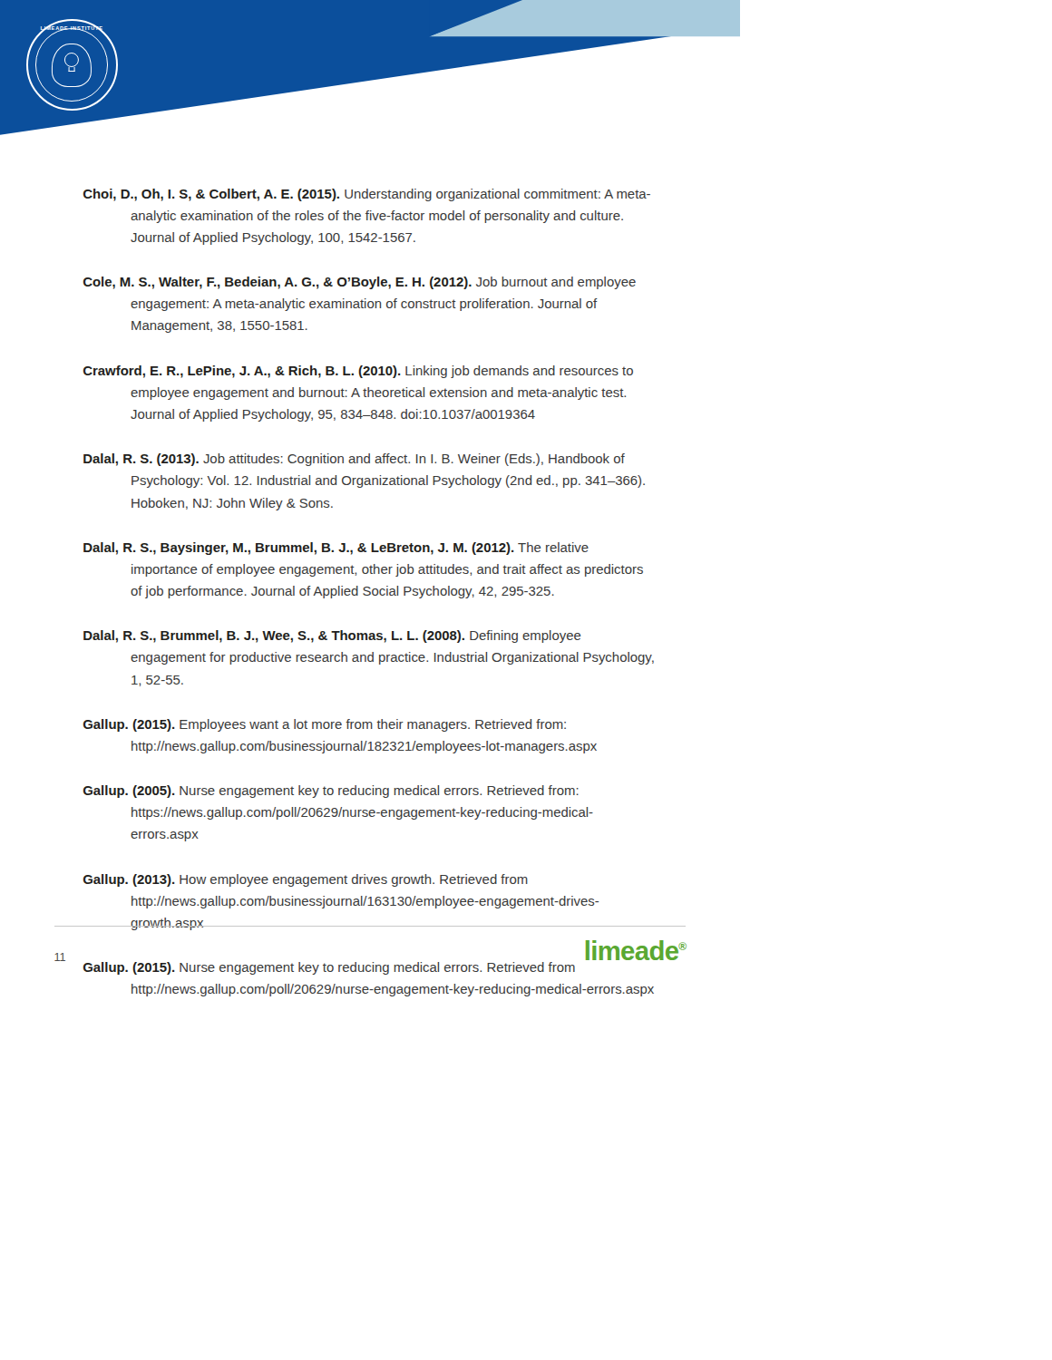LIMEADE INSTITUTE
Choi, D., Oh, I. S, & Colbert, A. E. (2015). Understanding organizational commitment: A meta-analytic examination of the roles of the five-factor model of personality and culture. Journal of Applied Psychology, 100, 1542-1567.
Cole, M. S., Walter, F., Bedeian, A. G., & O’Boyle, E. H. (2012). Job burnout and employee engagement: A meta-analytic examination of construct proliferation. Journal of Management, 38, 1550-1581.
Crawford, E. R., LePine, J. A., & Rich, B. L. (2010). Linking job demands and resources to employee engagement and burnout: A theoretical extension and meta-analytic test. Journal of Applied Psychology, 95, 834–848. doi:10.1037/a0019364
Dalal, R. S. (2013). Job attitudes: Cognition and affect. In I. B. Weiner (Eds.), Handbook of Psychology: Vol. 12. Industrial and Organizational Psychology (2nd ed., pp. 341–366). Hoboken, NJ: John Wiley & Sons.
Dalal, R. S., Baysinger, M., Brummel, B. J., & LeBreton, J. M. (2012). The relative importance of employee engagement, other job attitudes, and trait affect as predictors of job performance. Journal of Applied Social Psychology, 42, 295-325.
Dalal, R. S., Brummel, B. J., Wee, S., & Thomas, L. L. (2008). Defining employee engagement for productive research and practice. Industrial Organizational Psychology, 1, 52-55.
Gallup. (2015). Employees want a lot more from their managers. Retrieved from: http://news.gallup.com/businessjournal/182321/employees-lot-managers.aspx
Gallup. (2005). Nurse engagement key to reducing medical errors. Retrieved from: https://news.gallup.com/poll/20629/nurse-engagement-key-reducing-medical-errors.aspx
Gallup. (2013). How employee engagement drives growth. Retrieved from http://news.gallup.com/businessjournal/163130/employee-engagement-drives-growth.aspx
Gallup. (2015). Nurse engagement key to reducing medical errors. Retrieved from http://news.gallup.com/poll/20629/nurse-engagement-key-reducing-medical-errors.aspx
11
limeade®